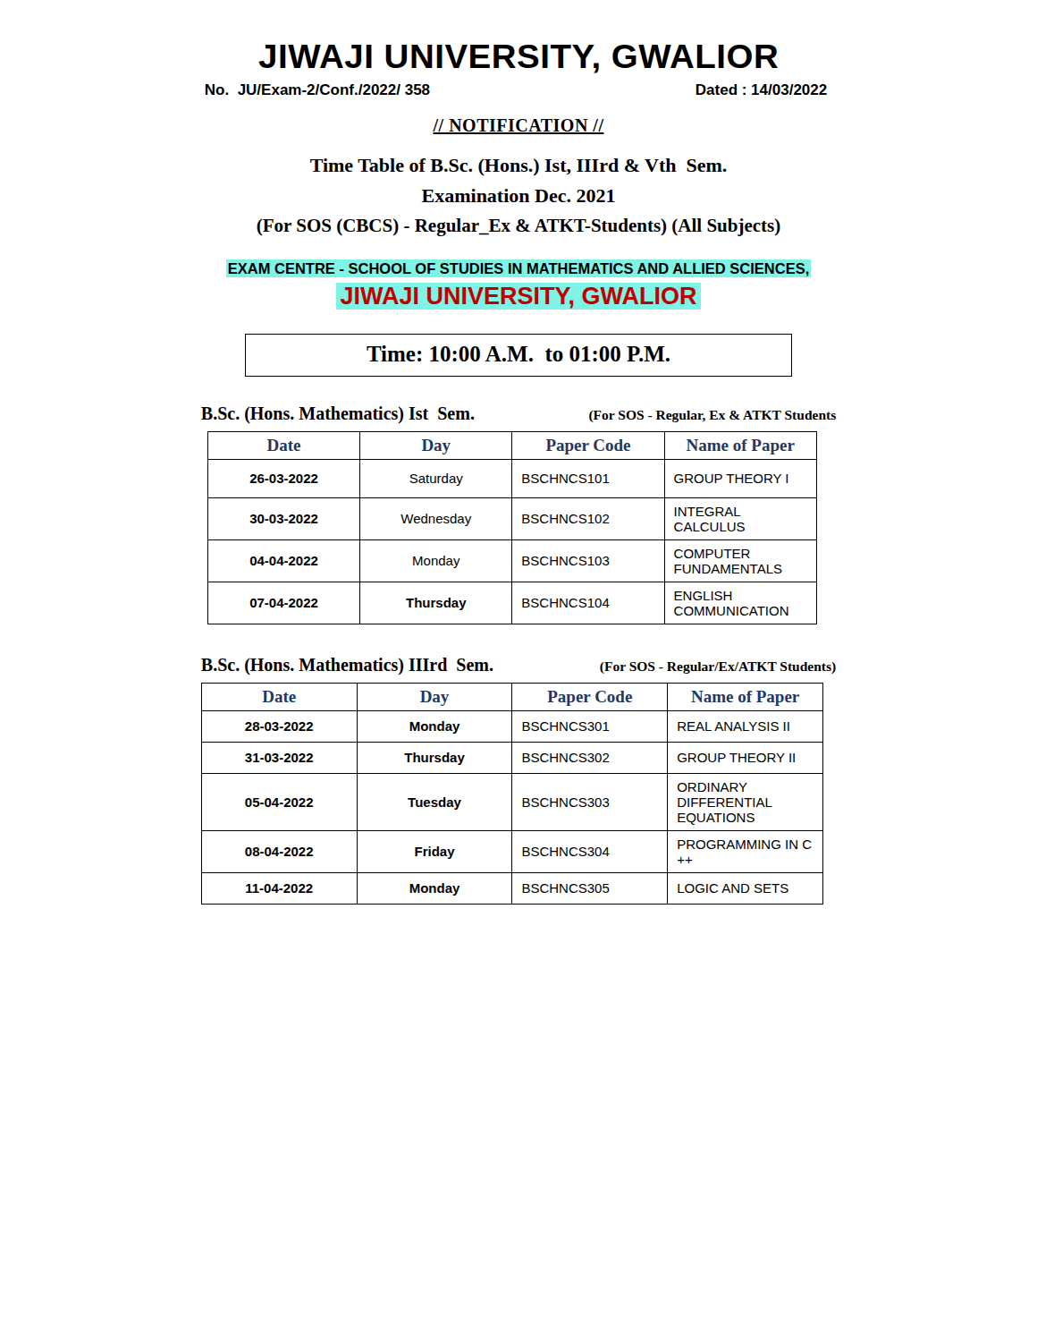JIWAJI UNIVERSITY, GWALIOR
No. JU/Exam-2/Conf./2022/ 358
Dated : 14/03/2022
// NOTIFICATION //
Time Table of B.Sc. (Hons.) Ist, IIIrd & Vth Sem.
Examination Dec. 2021
(For SOS (CBCS) - Regular_Ex & ATKT-Students) (All Subjects)
EXAM CENTRE - SCHOOL OF STUDIES IN MATHEMATICS AND ALLIED SCIENCES,
JIWAJI UNIVERSITY, GWALIOR
Time: 10:00 A.M. to 01:00 P.M.
B.Sc. (Hons. Mathematics) Ist Sem.
(For SOS - Regular, Ex & ATKT Students
| Date | Day | Paper Code | Name of Paper |
| --- | --- | --- | --- |
| 26-03-2022 | Saturday | BSCHNCS101 | GROUP THEORY I |
| 30-03-2022 | Wednesday | BSCHNCS102 | INTEGRAL CALCULUS |
| 04-04-2022 | Monday | BSCHNCS103 | COMPUTER FUNDAMENTALS |
| 07-04-2022 | Thursday | BSCHNCS104 | ENGLISH COMMUNICATION |
B.Sc. (Hons. Mathematics) IIIrd Sem.
(For SOS - Regular/Ex/ATKT Students)
| Date | Day | Paper Code | Name of Paper |
| --- | --- | --- | --- |
| 28-03-2022 | Monday | BSCHNCS301 | REAL ANALYSIS II |
| 31-03-2022 | Thursday | BSCHNCS302 | GROUP THEORY II |
| 05-04-2022 | Tuesday | BSCHNCS303 | ORDINARY DIFFERENTIAL EQUATIONS |
| 08-04-2022 | Friday | BSCHNCS304 | PROGRAMMING IN C ++ |
| 11-04-2022 | Monday | BSCHNCS305 | LOGIC AND SETS |